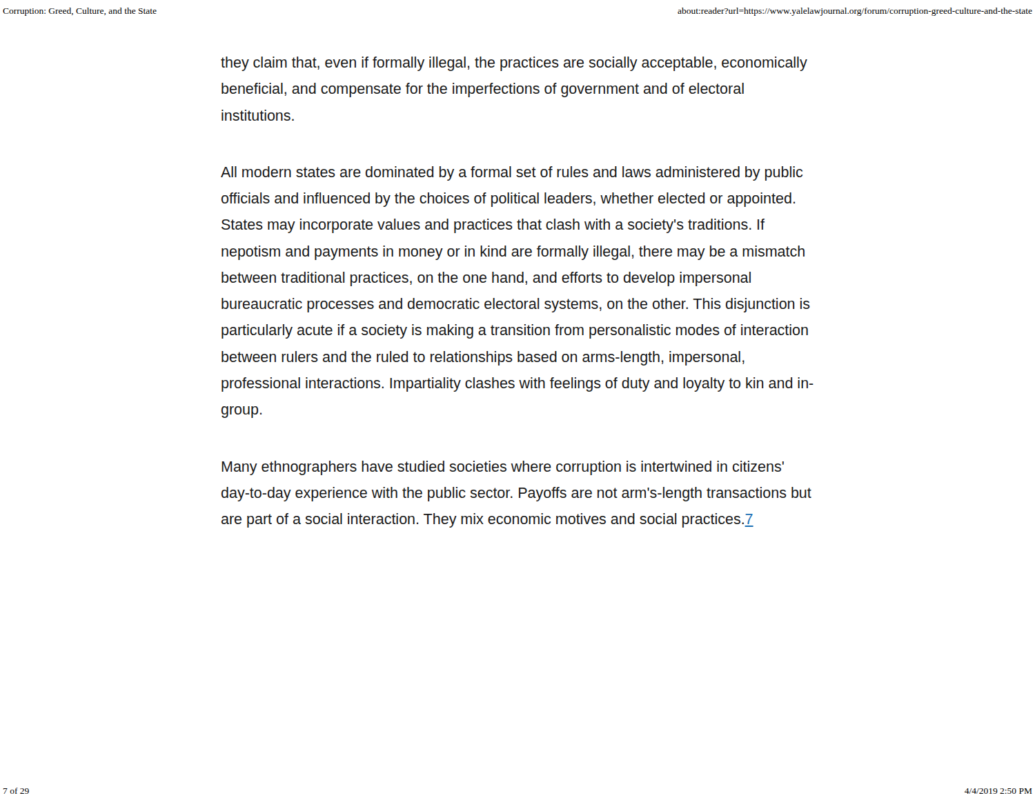Corruption: Greed, Culture, and the State
about:reader?url=https://www.yalelawjournal.org/forum/corruption-greed-culture-and-the-state
they claim that, even if formally illegal, the practices are socially acceptable, economically beneficial, and compensate for the imperfections of government and of electoral institutions.
All modern states are dominated by a formal set of rules and laws administered by public officials and influenced by the choices of political leaders, whether elected or appointed. States may incorporate values and practices that clash with a society's traditions. If nepotism and payments in money or in kind are formally illegal, there may be a mismatch between traditional practices, on the one hand, and efforts to develop impersonal bureaucratic processes and democratic electoral systems, on the other. This disjunction is particularly acute if a society is making a transition from personalistic modes of interaction between rulers and the ruled to relationships based on arms-length, impersonal, professional interactions. Impartiality clashes with feelings of duty and loyalty to kin and in-group.
Many ethnographers have studied societies where corruption is intertwined in citizens' day-to-day experience with the public sector. Payoffs are not arm's-length transactions but are part of a social interaction. They mix economic motives and social practices.7
7 of 29
4/4/2019 2:50 PM